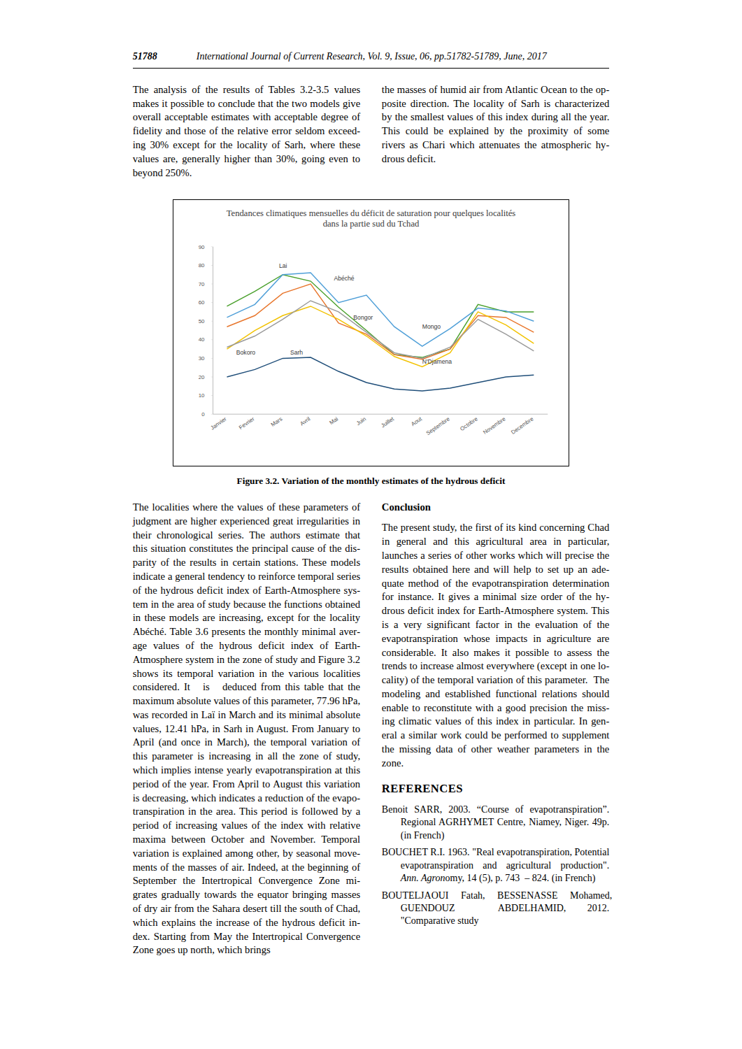51788 International Journal of Current Research, Vol. 9, Issue, 06, pp.51782-51789, June, 2017
The analysis of the results of Tables 3.2-3.5 values makes it possible to conclude that the two models give overall acceptable estimates with acceptable degree of fidelity and those of the relative error seldom exceeding 30% except for the locality of Sarh, where these values are, generally higher than 30%, going even to beyond 250%.
the masses of humid air from Atlantic Ocean to the opposite direction. The locality of Sarh is characterized by the smallest values of this index during all the year. This could be explained by the proximity of some rivers as Chari which attenuates the atmospheric hydrous deficit.
Tendances climatiques mensuelles du déficit de saturation pour quelques localités
dans la partie sud du Tchad
90 80 70 60 50 40 30 20 10 0 Lai Abéché Bongor Mongo Bokoro Sarh N'Djamena Janvier Fevrier Mars Avril Mai Juin Juillet Aout Septembre Octobre Novembre Decembre
Figure 3.2. Variation of the monthly estimates of the hydrous deficit
The localities where the values of these parameters of judgment are higher experienced great irregularities in their chronological series. The authors estimate that this situation constitutes the principal cause of the disparity of the results in certain stations. These models indicate a general tendency to reinforce temporal series of the hydrous deficit index of Earth-Atmosphere system in the area of study because the functions obtained in these models are increasing, except for the locality Abéché. Table 3.6 presents the monthly minimal average values of the hydrous deficit index of Earth-Atmosphere system in the zone of study and Figure 3.2 shows its temporal variation in the various localities considered. It is deduced from this table that the maximum absolute values of this parameter, 77.96 hPa, was recorded in Laï in March and its minimal absolute values, 12.41 hPa, in Sarh in August. From January to April (and once in March), the temporal variation of this parameter is increasing in all the zone of study, which implies intense yearly evapotranspiration at this period of the year. From April to August this variation is decreasing, which indicates a reduction of the evapotranspiration in the area. This period is followed by a period of increasing values of the index with relative maxima between October and November. Temporal variation is explained among other, by seasonal movements of the masses of air. Indeed, at the beginning of September the Intertropical Convergence Zone migrates gradually towards the equator bringing masses of dry air from the Sahara desert till the south of Chad, which explains the increase of the hydrous deficit index. Starting from May the Intertropical Convergence Zone goes up north, which brings
Conclusion
The present study, the first of its kind concerning Chad in general and this agricultural area in particular, launches a series of other works which will precise the results obtained here and will help to set up an adequate method of the evapotranspiration determination for instance. It gives a minimal size order of the hydrous deficit index for Earth-Atmosphere system. This is a very significant factor in the evaluation of the evapotranspiration whose impacts in agriculture are considerable. It also makes it possible to assess the trends to increase almost everywhere (except in one locality) of the temporal variation of this parameter. The modeling and established functional relations should enable to reconstitute with a good precision the missing climatic values of this index in particular. In general a similar work could be performed to supplement the missing data of other weather parameters in the zone.
REFERENCES
Benoit SARR, 2003. “Course of evapotranspiration”. Regional AGRHYMET Centre, Niamey, Niger. 49p. (in French)
BOUCHET R.I. 1963. "Real evapotranspiration, Potential evapotranspiration and agricultural production". Ann. Agronomy, 14 (5), p. 743 – 824. (in French)
BOUTELJAOUI Fatah, BESSENASSE Mohamed, GUENDOUZ ABDELHAMID, 2012. "Comparative study